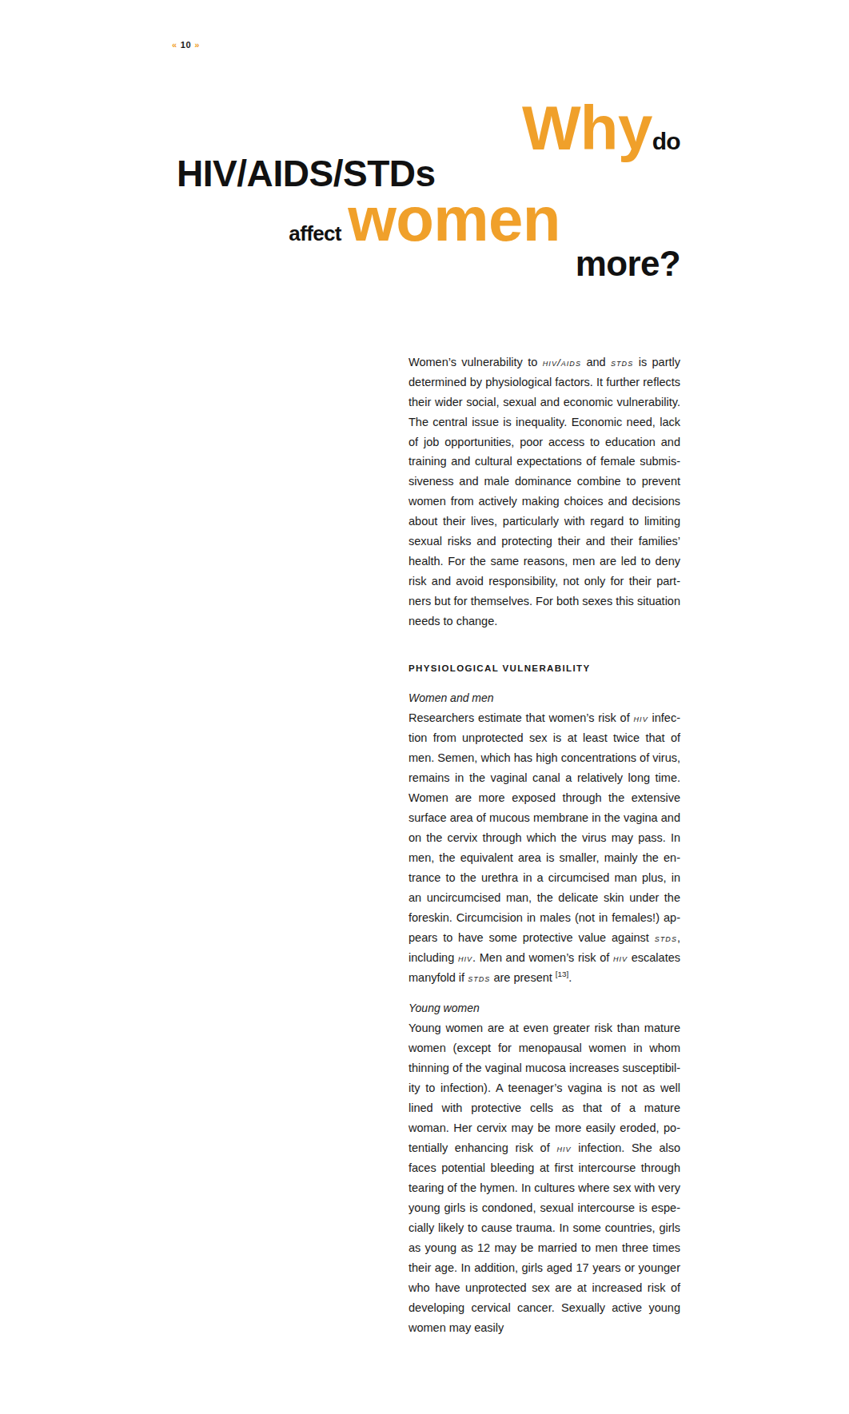«10»
Why do HIV/AIDS/STDs affect women more?
Women’s vulnerability to hiv/aids and stds is partly determined by physiological factors. It further reflects their wider social, sexual and economic vulnerability. The central issue is inequality. Economic need, lack of job opportunities, poor access to education and training and cultural expectations of female submissiveness and male dominance combine to prevent women from actively making choices and decisions about their lives, particularly with regard to limiting sexual risks and protecting their and their families’ health. For the same reasons, men are led to deny risk and avoid responsibility, not only for their partners but for themselves. For both sexes this situation needs to change.
Physiological vulnerability
Women and men
Researchers estimate that women’s risk of hiv infection from unprotected sex is at least twice that of men. Semen, which has high concentrations of virus, remains in the vaginal canal a relatively long time. Women are more exposed through the extensive surface area of mucous membrane in the vagina and on the cervix through which the virus may pass. In men, the equivalent area is smaller, mainly the entrance to the urethra in a circumcised man plus, in an uncircumcised man, the delicate skin under the foreskin. Circumcision in males (not in females!) appears to have some protective value against stds, including hiv. Men and women’s risk of hiv escalates manyfold if stds are present [13].
Young women
Young women are at even greater risk than mature women (except for menopausal women in whom thinning of the vaginal mucosa increases susceptibility to infection). A teenager’s vagina is not as well lined with protective cells as that of a mature woman. Her cervix may be more easily eroded, potentially enhancing risk of hiv infection. She also faces potential bleeding at first intercourse through tearing of the hymen. In cultures where sex with very young girls is condoned, sexual intercourse is especially likely to cause trauma. In some countries, girls as young as 12 may be married to men three times their age. In addition, girls aged 17 years or younger who have unprotected sex are at increased risk of developing cervical cancer. Sexually active young women may easily